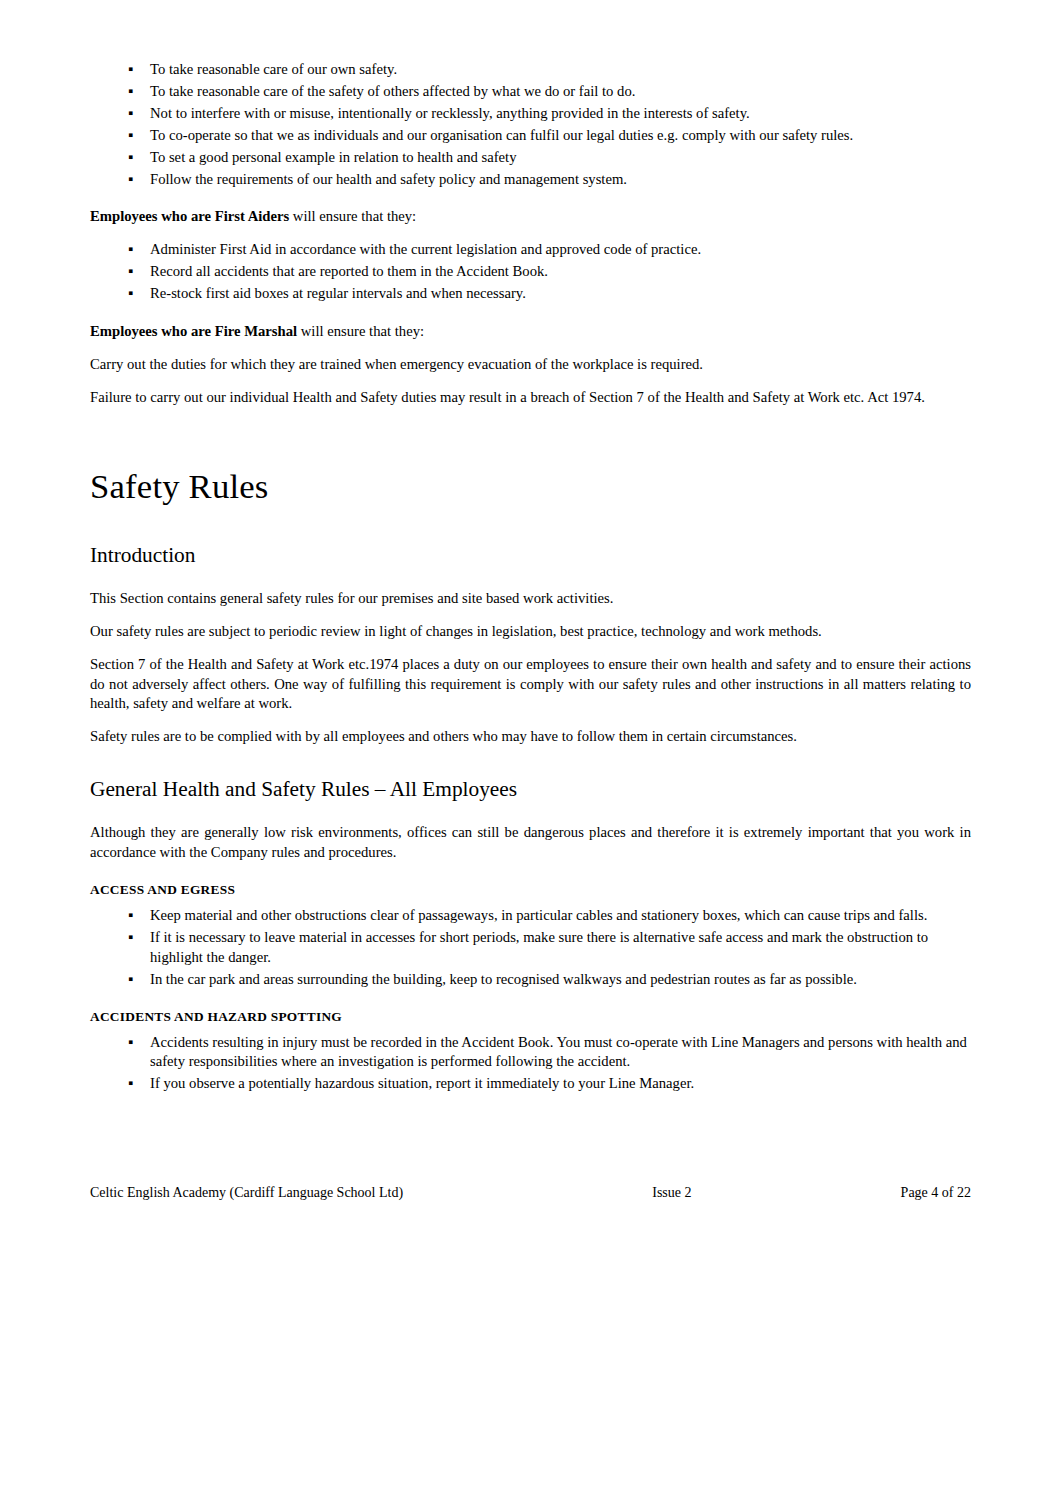To take reasonable care of our own safety.
To take reasonable care of the safety of others affected by what we do or fail to do.
Not to interfere with or misuse, intentionally or recklessly, anything provided in the interests of safety.
To co-operate so that we as individuals and our organisation can fulfil our legal duties e.g. comply with our safety rules.
To set a good personal example in relation to health and safety
Follow the requirements of our health and safety policy and management system.
Employees who are First Aiders will ensure that they:
Administer First Aid in accordance with the current legislation and approved code of practice.
Record all accidents that are reported to them in the Accident Book.
Re-stock first aid boxes at regular intervals and when necessary.
Employees who are Fire Marshal will ensure that they:
Carry out the duties for which they are trained when emergency evacuation of the workplace is required.
Failure to carry out our individual Health and Safety duties may result in a breach of Section 7 of the Health and Safety at Work etc. Act 1974.
Safety Rules
Introduction
This Section contains general safety rules for our premises and site based work activities.
Our safety rules are subject to periodic review in light of changes in legislation, best practice, technology and work methods.
Section 7 of the Health and Safety at Work etc.1974 places a duty on our employees to ensure their own health and safety and to ensure their actions do not adversely affect others. One way of fulfilling this requirement is comply with our safety rules and other instructions in all matters relating to health, safety and welfare at work.
Safety rules are to be complied with by all employees and others who may have to follow them in certain circumstances.
General Health and Safety Rules – All Employees
Although they are generally low risk environments, offices can still be dangerous places and therefore it is extremely important that you work in accordance with the Company rules and procedures.
ACCESS AND EGRESS
Keep material and other obstructions clear of passageways, in particular cables and stationery boxes, which can cause trips and falls.
If it is necessary to leave material in accesses for short periods, make sure there is alternative safe access and mark the obstruction to highlight the danger.
In the car park and areas surrounding the building, keep to recognised walkways and pedestrian routes as far as possible.
ACCIDENTS AND HAZARD SPOTTING
Accidents resulting in injury must be recorded in the Accident Book. You must co-operate with Line Managers and persons with health and safety responsibilities where an investigation is performed following the accident.
If you observe a potentially hazardous situation, report it immediately to your Line Manager.
Celtic English Academy (Cardiff Language School Ltd)
Issue 2
Page 4 of 22